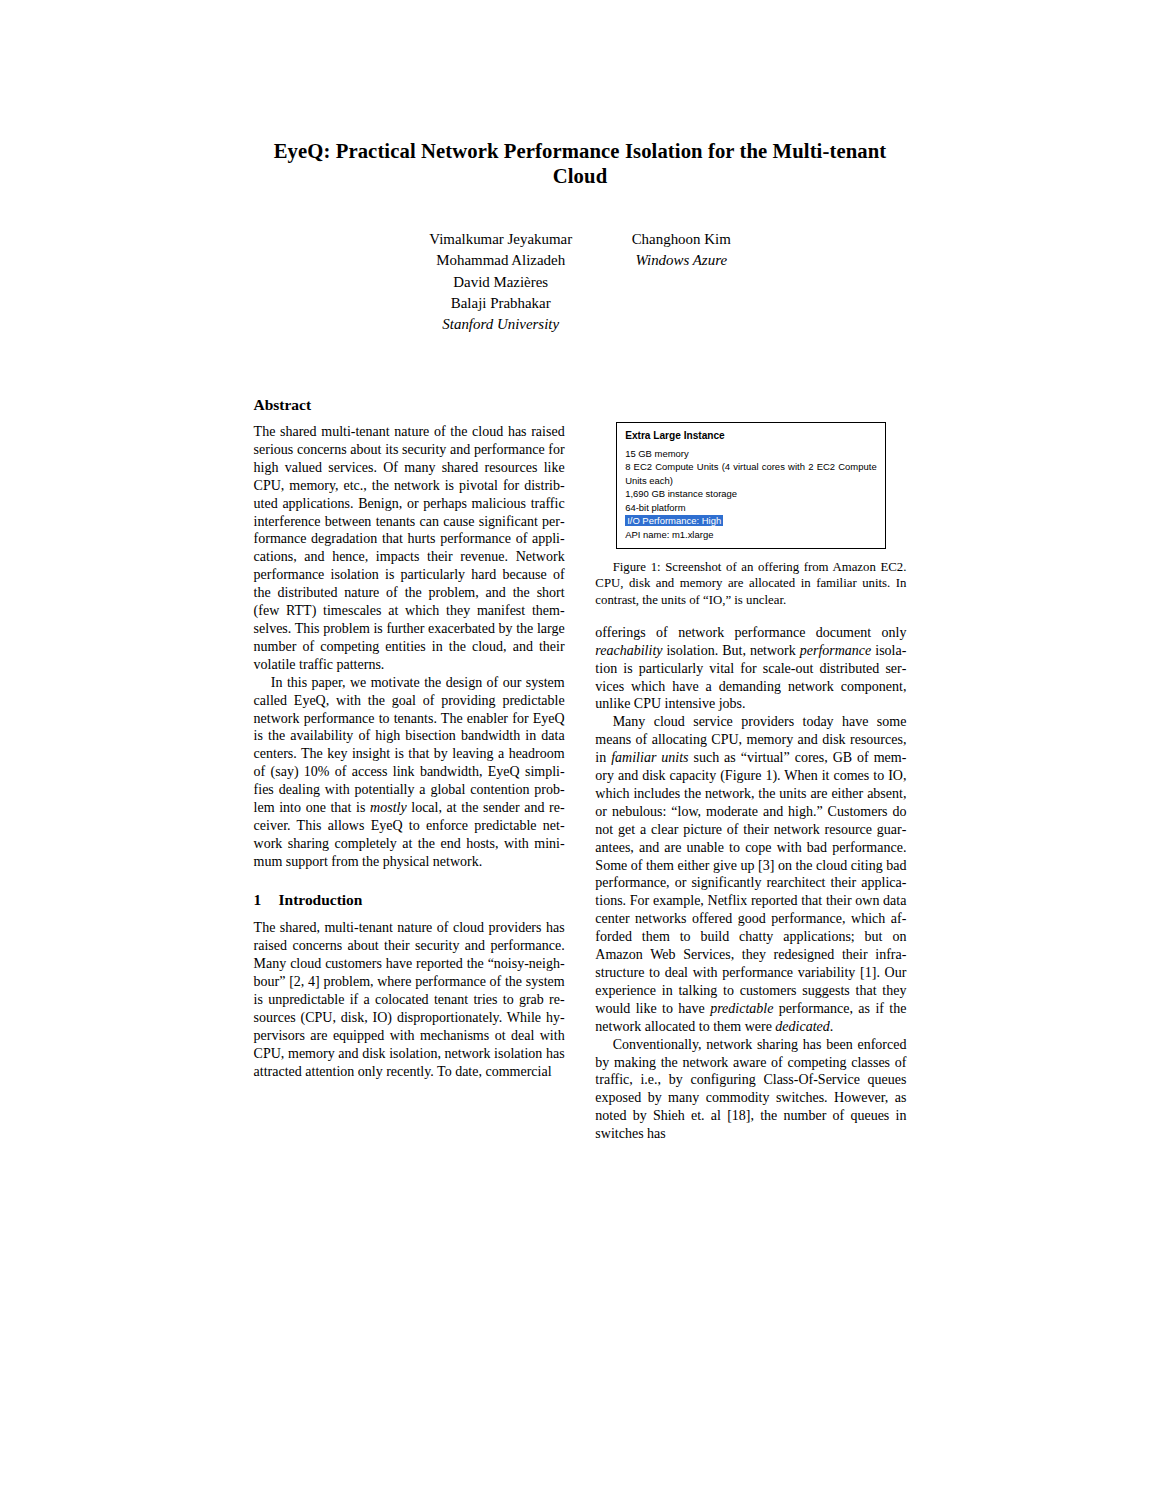EyeQ: Practical Network Performance Isolation for the Multi-tenant Cloud
Vimalkumar Jeyakumar
Mohammad Alizadeh
David Mazières
Balaji Prabhakar
Stanford University
Changhoon Kim
Windows Azure
Abstract
The shared multi-tenant nature of the cloud has raised serious concerns about its security and performance for high valued services. Of many shared resources like CPU, memory, etc., the network is pivotal for distributed applications. Benign, or perhaps malicious traffic interference between tenants can cause significant performance degradation that hurts performance of applications, and hence, impacts their revenue. Network performance isolation is particularly hard because of the distributed nature of the problem, and the short (few RTT) timescales at which they manifest themselves. This problem is further exacerbated by the large number of competing entities in the cloud, and their volatile traffic patterns.
In this paper, we motivate the design of our system called EyeQ, with the goal of providing predictable network performance to tenants. The enabler for EyeQ is the availability of high bisection bandwidth in data centers. The key insight is that by leaving a headroom of (say) 10% of access link bandwidth, EyeQ simplifies dealing with potentially a global contention problem into one that is mostly local, at the sender and receiver. This allows EyeQ to enforce predictable network sharing completely at the end hosts, with minimum support from the physical network.
1 Introduction
The shared, multi-tenant nature of cloud providers has raised concerns about their security and performance. Many cloud customers have reported the “noisy-neighbour” [2, 4] problem, where performance of the system is unpredictable if a colocated tenant tries to grab resources (CPU, disk, IO) disproportionately. While hypervisors are equipped with mechanisms ot deal with CPU, memory and disk isolation, network isolation has attracted attention only recently. To date, commercial
Extra Large Instance
15 GB memory
8 EC2 Compute Units (4 virtual cores with 2 EC2 Compute Units each)
1,690 GB instance storage
64-bit platform
I/O Performance: High
API name: m1.xlarge
Figure 1: Screenshot of an offering from Amazon EC2. CPU, disk and memory are allocated in familiar units. In contrast, the units of “IO,” is unclear.
offerings of network performance document only reachability isolation. But, network performance isolation is particularly vital for scale-out distributed services which have a demanding network component, unlike CPU intensive jobs.
Many cloud service providers today have some means of allocating CPU, memory and disk resources, in familiar units such as “virtual” cores, GB of memory and disk capacity (Figure 1). When it comes to IO, which includes the network, the units are either absent, or nebulous: “low, moderate and high.” Customers do not get a clear picture of their network resource guarantees, and are unable to cope with bad performance. Some of them either give up [3] on the cloud citing bad performance, or significantly rearchitect their applications. For example, Netflix reported that their own data center networks offered good performance, which afforded them to build chatty applications; but on Amazon Web Services, they redesigned their infrastructure to deal with performance variability [1]. Our experience in talking to customers suggests that they would like to have predictable performance, as if the network allocated to them were dedicated.
Conventionally, network sharing has been enforced by making the network aware of competing classes of traffic, i.e., by configuring Class-Of-Service queues exposed by many commodity switches. However, as noted by Shieh et. al [18], the number of queues in switches has